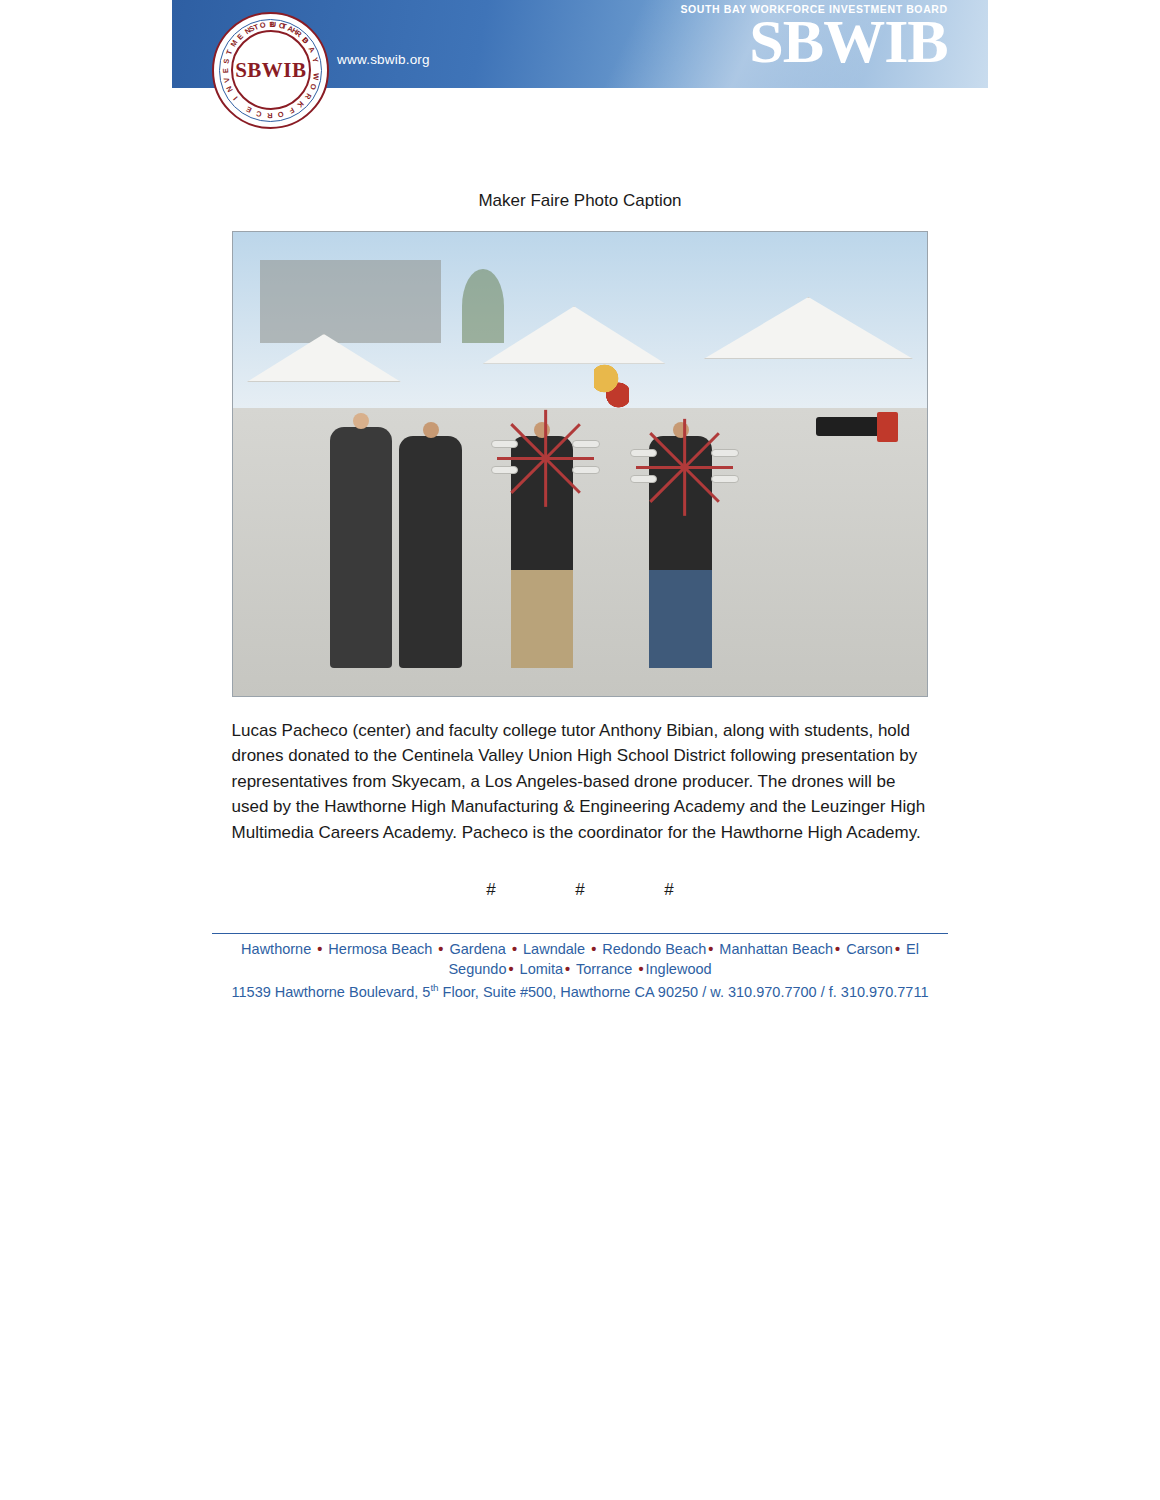www.sbwib.org
South Bay Workforce Investment Board
SBWIB
S O U T H B A Y W O R K F O R C E I N V E S T M E N T B O A R D
SBWIB
Maker Faire Photo Caption
Lucas Pacheco (center) and faculty college tutor Anthony Bibian, along with students, hold drones donated to the Centinela Valley Union High School District following presentation by representatives from Skyecam, a Los Angeles-based drone producer. The drones will be used by the Hawthorne High Manufacturing & Engineering Academy and the Leuzinger High Multimedia Careers Academy. Pacheco is the coordinator for the Hawthorne High Academy.
# # #
Hawthorne • Hermosa Beach • Gardena • Lawndale • Redondo Beach• Manhattan Beach• Carson• El Segundo• Lomita• Torrance •Inglewood
11539 Hawthorne Boulevard, 5th Floor, Suite #500, Hawthorne CA 90250 / w. 310.970.7700 / f. 310.970.7711